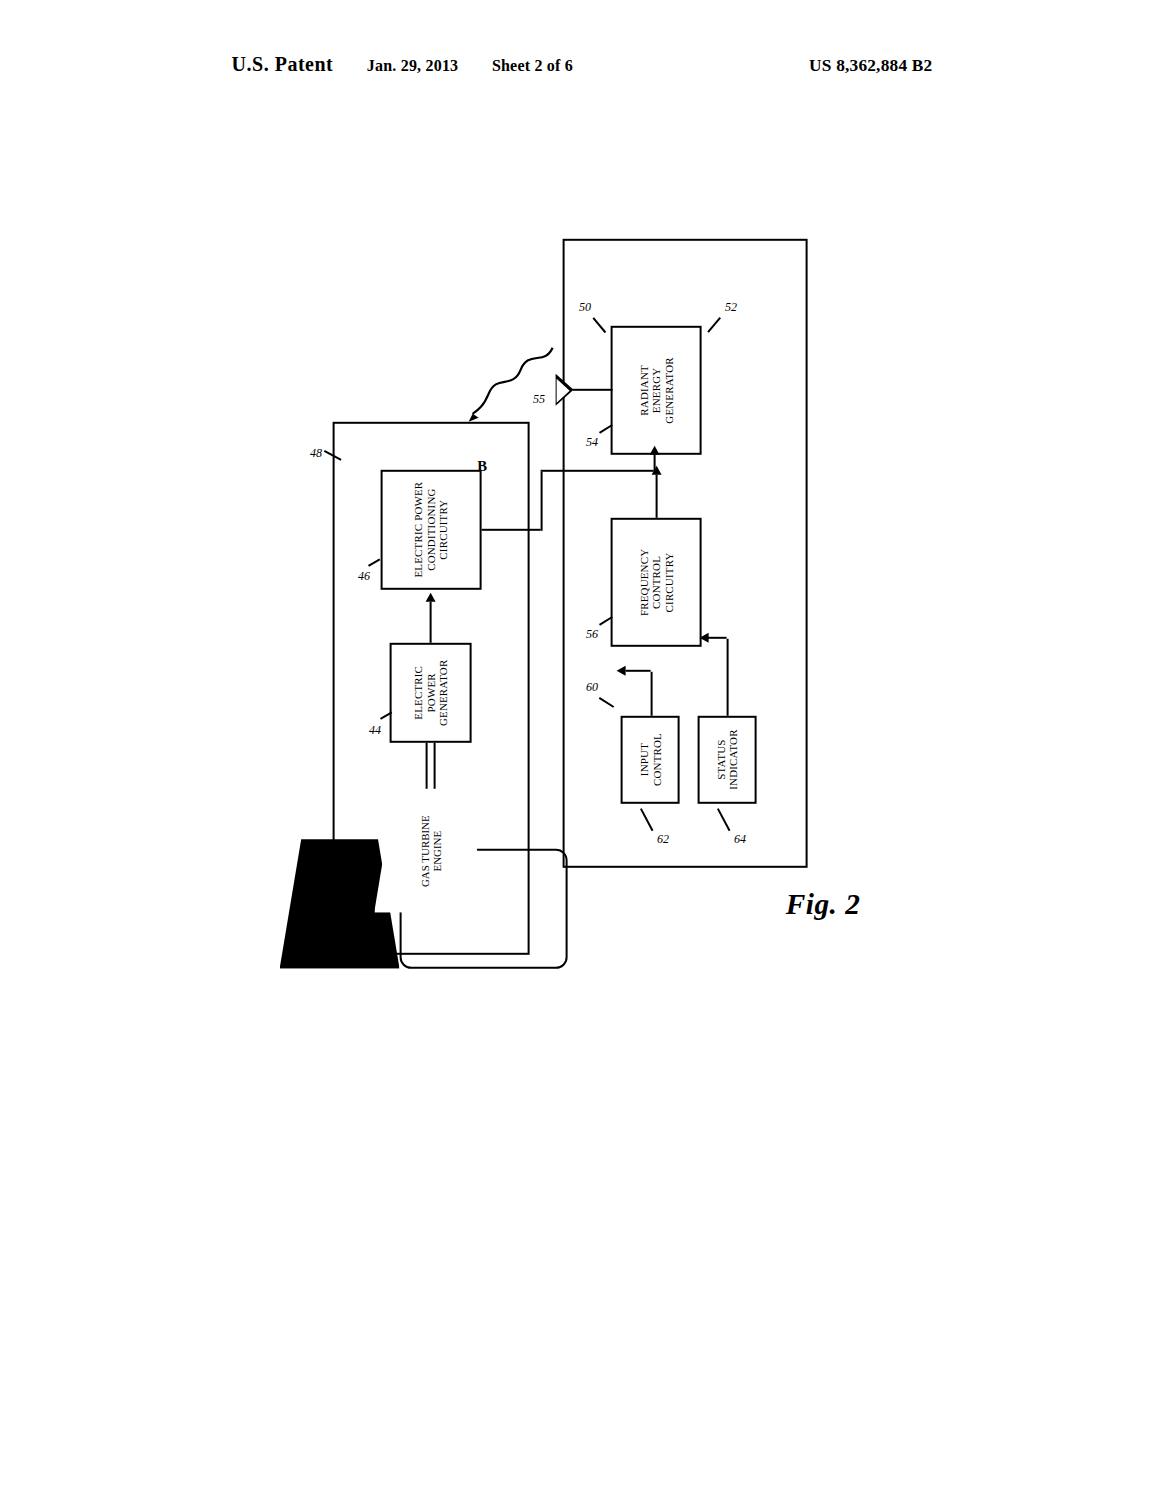U.S. Patent Jan. 29, 2013 Sheet 2 of 6 US 8,362,884 B2
GAS TURBINE
ENGINE
ELECTRIC
POWER
GENERATOR
ELECTRIC POWER
CONDITIONING
CIRCUITRY
INPUT
CONTROL
STATUS
INDICATOR
RADIANT
ENERGY
GENERATOR
FREQUENCY
CONTROL
CIRCUITRY
40
42
44
46
48
50
52
54
55
56
60
62
64
B
Fig. 2